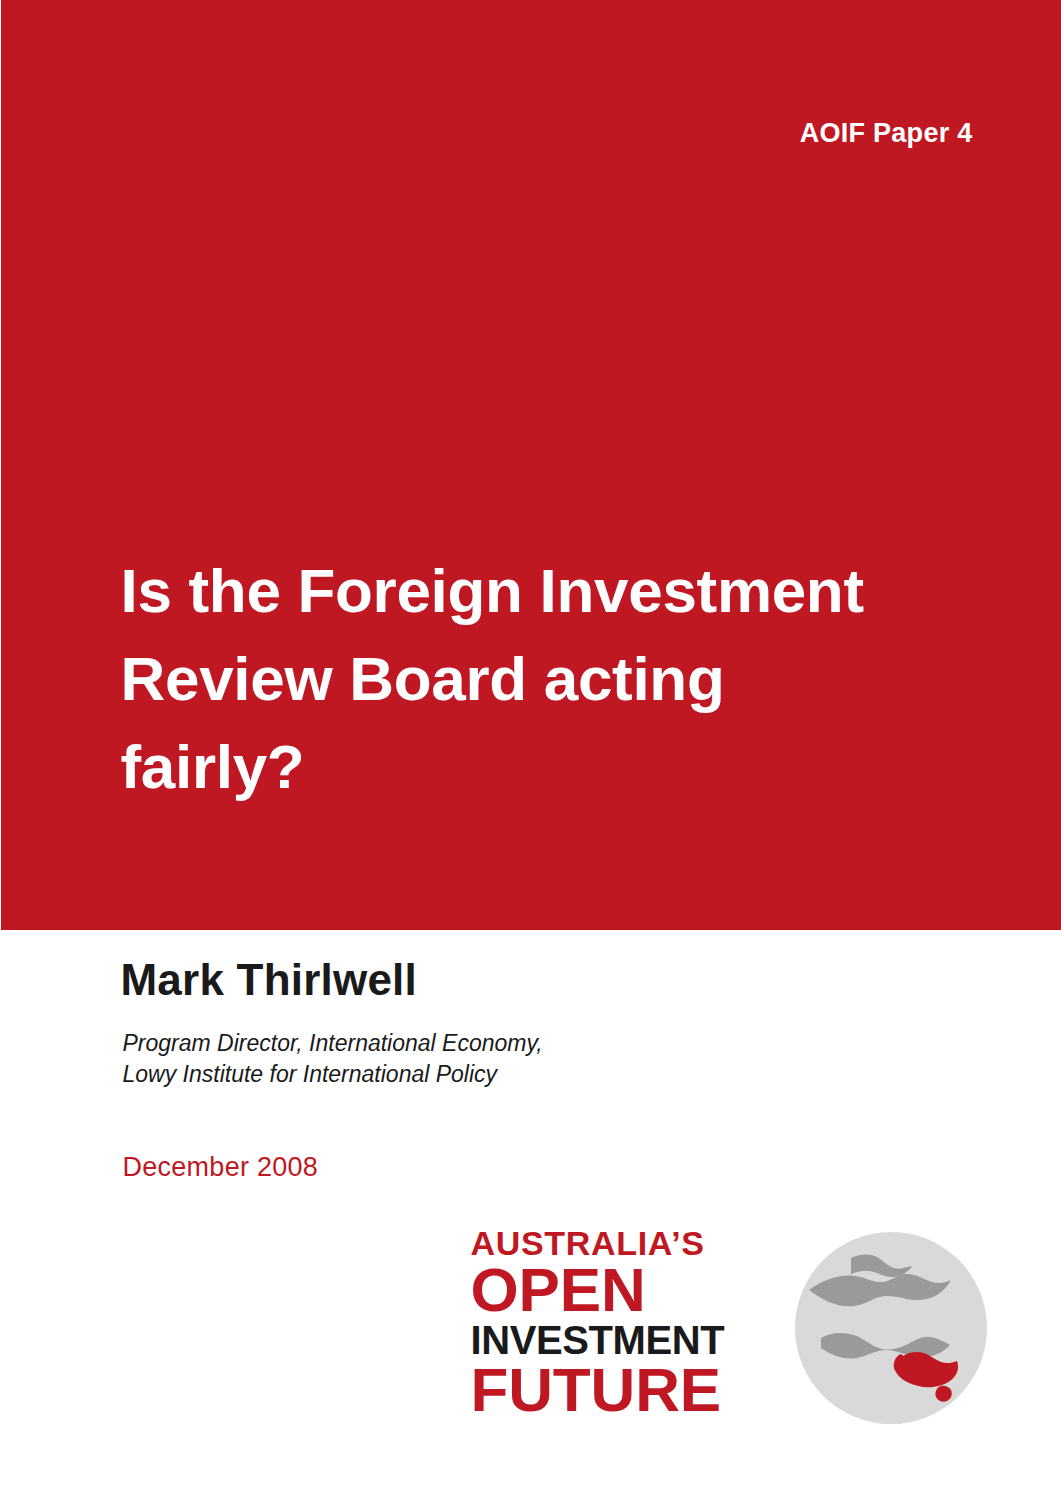AOIF Paper 4
Is the Foreign Investment Review Board acting fairly?
Mark Thirlwell
Program Director, International Economy, Lowy Institute for International Policy
December 2008
AUSTRALIA’S OPEN INVESTMENT FUTURE